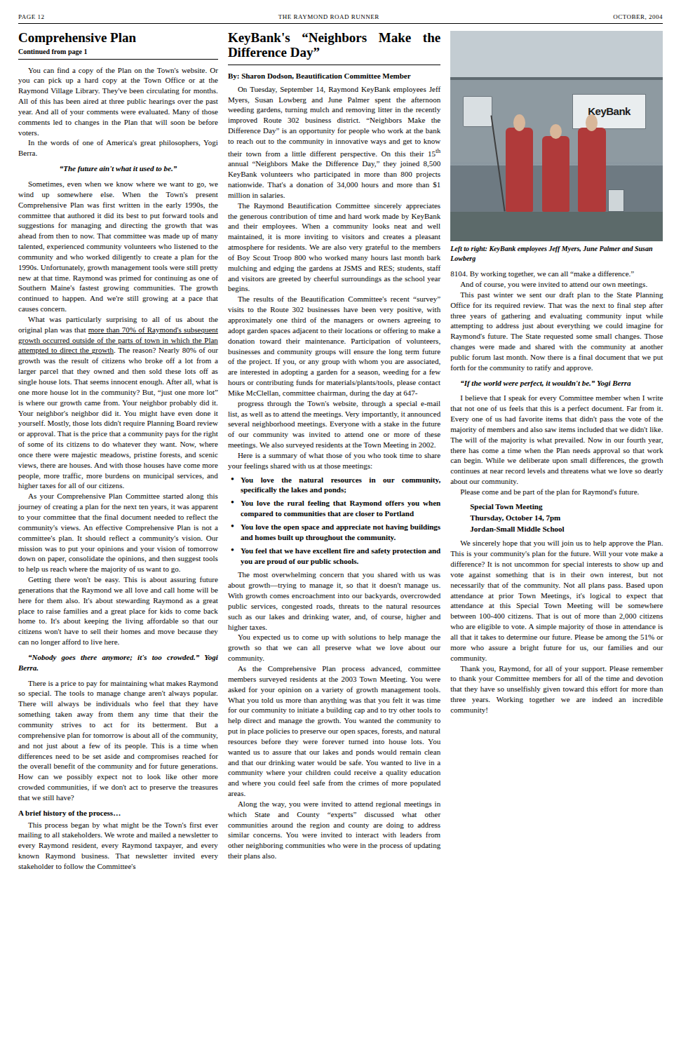PAGE 12
THE RAYMOND ROAD RUNNER
OCTOBER, 2004
Comprehensive Plan
Continued from page 1
You can find a copy of the Plan on the Town's website. Or you can pick up a hard copy at the Town Office or at the Raymond Village Library. They've been circulating for months. All of this has been aired at three public hearings over the past year. And all of your comments were evaluated. Many of those comments led to changes in the Plan that will soon be before voters.
In the words of one of America's great philosophers, Yogi Berra.
“The future ain't what it used to be.”
Sometimes, even when we know where we want to go, we wind up somewhere else. When the Town's present Comprehensive Plan was first written in the early 1990s, the committee that authored it did its best to put forward tools and suggestions for managing and directing the growth that was ahead from then to now. That committee was made up of many talented, experienced community volunteers who listened to the community and who worked diligently to create a plan for the 1990s. Unfortunately, growth management tools were still pretty new at that time. Raymond was primed for continuing as one of Southern Maine's fastest growing communities. The growth continued to happen. And we're still growing at a pace that causes concern.
What was particularly surprising to all of us about the original plan was that more than 70% of Raymond's subsequent growth occurred outside of the parts of town in which the Plan attempted to direct the growth. The reason? Nearly 80% of our growth was the result of citizens who broke off a lot from a larger parcel that they owned and then sold these lots off as single house lots. That seems innocent enough. After all, what is one more house lot in the community? But, “just one more lot” is where our growth came from. Your neighbor probably did it. Your neighbor's neighbor did it. You might have even done it yourself. Mostly, those lots didn't require Planning Board review or approval. That is the price that a community pays for the right of some of its citizens to do whatever they want. Now, where once there were majestic meadows, pristine forests, and scenic views, there are houses. And with those houses have come more people, more traffic, more burdens on municipal services, and higher taxes for all of our citizens.
As your Comprehensive Plan Committee started along this journey of creating a plan for the next ten years, it was apparent to your committee that the final document needed to reflect the community's views. An effective Comprehensive Plan is not a committee's plan. It should reflect a community's vision. Our mission was to put your opinions and your vision of tomorrow down on paper, consolidate the opinions, and then suggest tools to help us reach where the majority of us want to go.
Getting there won't be easy. This is about assuring future generations that the Raymond we all love and call home will be here for them also. It's about stewarding Raymond as a great place to raise families and a great place for kids to come back home to. It's about keeping the living affordable so that our citizens won't have to sell their homes and move because they can no longer afford to live here.
“Nobody goes there anymore; it's too crowded.” Yogi Berra.
There is a price to pay for maintaining what makes Raymond so special. The tools to manage change aren't always popular. There will always be individuals who feel that they have something taken away from them any time that their the community strives to act for its betterment. But a comprehensive plan for tomorrow is about all of the community, and not just about a few of its people. This is a time when differences need to be set aside and compromises reached for the overall benefit of the community and for future generations. How can we possibly expect not to look like other more crowded communities, if we don't act to preserve the treasures that we still have?
A brief history of the process…
This process began by what might be the Town's first ever mailing to all stakeholders. We wrote and mailed a newsletter to every Raymond resident, every Raymond taxpayer, and every known Raymond business. That newsletter invited every stakeholder to follow the Committee's
KeyBank's “Neighbors Make the Difference Day”
By: Sharon Dodson, Beautification Committee Member
On Tuesday, September 14, Raymond KeyBank employees Jeff Myers, Susan Lowberg and June Palmer spent the afternoon weeding gardens, turning mulch and removing litter in the recently improved Route 302 business district. “Neighbors Make the Difference Day” is an opportunity for people who work at the bank to reach out to the community in innovative ways and get to know their town from a little different perspective. On this their 15th annual “Neighbors Make the Difference Day,” they joined 8,500 KeyBank volunteers who participated in more than 800 projects nationwide. That's a donation of 34,000 hours and more than $1 million in salaries.
The Raymond Beautification Committee sincerely appreciates the generous contribution of time and hard work made by KeyBank and their employees. When a community looks neat and well maintained, it is more inviting to visitors and creates a pleasant atmosphere for residents. We are also very grateful to the members of Boy Scout Troop 800 who worked many hours last month bark mulching and edging the gardens at JSMS and RES; students, staff and visitors are greeted by cheerful surroundings as the school year begins.
The results of the Beautification Committee's recent “survey” visits to the Route 302 businesses have been very positive, with approximately one third of the managers or owners agreeing to adopt garden spaces adjacent to their locations or offering to make a donation toward their maintenance. Participation of volunteers, businesses and community groups will ensure the long term future of the project. If you, or any group with whom you are associated, are interested in adopting a garden for a season, weeding for a few hours or contributing funds for materials/plants/tools, please contact Mike McClellan, committee chairman, during the day at 647-
progress through the Town's website, through a special e-mail list, as well as to attend the meetings. Very importantly, it announced several neighborhood meetings. Everyone with a stake in the future of our community was invited to attend one or more of these meetings. We also surveyed residents at the Town Meeting in 2002.
Here is a summary of what those of you who took time to share your feelings shared with us at those meetings:
You love the natural resources in our community, specifically the lakes and ponds;
You love the rural feeling that Raymond offers you when compared to communities that are closer to Portland
You love the open space and appreciate not having buildings and homes built up throughout the community.
You feel that we have excellent fire and safety protection and you are proud of our public schools.
The most overwhelming concern that you shared with us was about growth—trying to manage it, so that it doesn't manage us. With growth comes encroachment into our backyards, overcrowded public services, congested roads, threats to the natural resources such as our lakes and drinking water, and, of course, higher and higher taxes.
You expected us to come up with solutions to help manage the growth so that we can all preserve what we love about our community.
As the Comprehensive Plan process advanced, committee members surveyed residents at the 2003 Town Meeting. You were asked for your opinion on a variety of growth management tools. What you told us more than anything was that you felt it was time for our community to initiate a building cap and to try other tools to help direct and manage the growth. You wanted the community to put in place policies to preserve our open spaces, forests, and natural resources before they were forever turned into house lots. You wanted us to assure that our lakes and ponds would remain clean and that our drinking water would be safe. You wanted to live in a community where your children could receive a quality education and where you could feel safe from the crimes of more populated areas.
Along the way, you were invited to attend regional meetings in which State and County “experts” discussed what other communities around the region and county are doing to address similar concerns. You were invited to interact with leaders from other neighboring communities who were in the process of updating their plans also.
KeyBank
Left to right: KeyBank employees Jeff Myers, June Palmer and Susan Lowberg
8104. By working together, we can all “make a difference.”
And of course, you were invited to attend our own meetings.
This past winter we sent our draft plan to the State Planning Office for its required review. That was the next to final step after three years of gathering and evaluating community input while attempting to address just about everything we could imagine for Raymond's future. The State requested some small changes. Those changes were made and shared with the community at another public forum last month. Now there is a final document that we put forth for the community to ratify and approve.
“If the world were perfect, it wouldn't be.” Yogi Berra
I believe that I speak for every Committee member when I write that not one of us feels that this is a perfect document. Far from it. Every one of us had favorite items that didn't pass the vote of the majority of members and also saw items included that we didn't like. The will of the majority is what prevailed. Now in our fourth year, there has come a time when the Plan needs approval so that work can begin. While we deliberate upon small differences, the growth continues at near record levels and threatens what we love so dearly about our community.
Please come and be part of the plan for Raymond's future.
Special Town Meeting
Thursday, October 14, 7pm
Jordan-Small Middle School
We sincerely hope that you will join us to help approve the Plan. This is your community's plan for the future. Will your vote make a difference? It is not uncommon for special interests to show up and vote against something that is in their own interest, but not necessarily that of the community. Not all plans pass. Based upon attendance at prior Town Meetings, it's logical to expect that attendance at this Special Town Meeting will be somewhere between 100-400 citizens. That is out of more than 2,000 citizens who are eligible to vote. A simple majority of those in attendance is all that it takes to determine our future. Please be among the 51% or more who assure a bright future for us, our families and our community.
Thank you, Raymond, for all of your support. Please remember to thank your Committee members for all of the time and devotion that they have so unselfishly given toward this effort for more than three years. Working together we are indeed an incredible community!